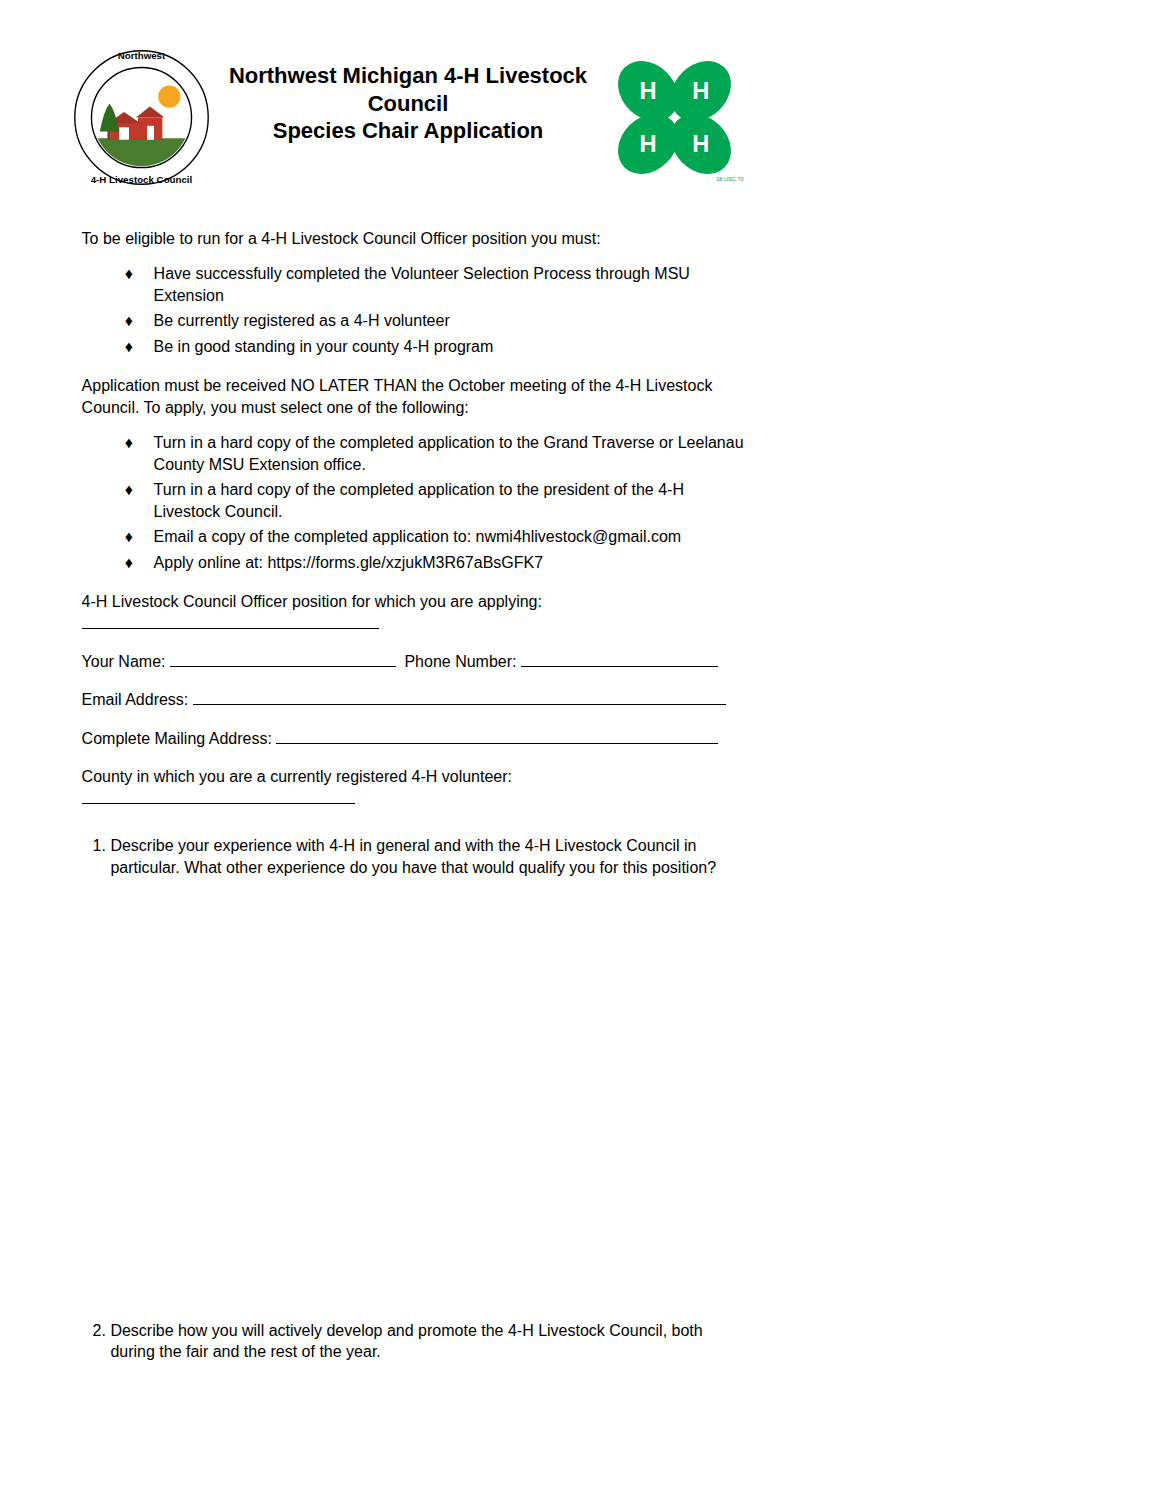Northwest Michigan 4-H Livestock Council
Species Chair Application
To be eligible to run for a 4-H Livestock Council Officer position you must:
Have successfully completed the Volunteer Selection Process through MSU Extension
Be currently registered as a 4-H volunteer
Be in good standing in your county 4-H program
Application must be received NO LATER THAN the October meeting of the 4-H Livestock Council. To apply, you must select one of the following:
Turn in a hard copy of the completed application to the Grand Traverse or Leelanau County MSU Extension office.
Turn in a hard copy of the completed application to the president of the 4-H Livestock Council.
Email a copy of the completed application to: nwmi4hlivestock@gmail.com
Apply online at: https://forms.gle/xzjukM3R67aBsGFK7
4-H Livestock Council Officer position for which you are applying:
Your Name: Phone Number:
Email Address:
Complete Mailing Address:
County in which you are a currently registered 4-H volunteer:
Describe your experience with 4-H in general and with the 4-H Livestock Council in particular. What other experience do you have that would qualify you for this position?
Describe how you will actively develop and promote the 4-H Livestock Council, both during the fair and the rest of the year.